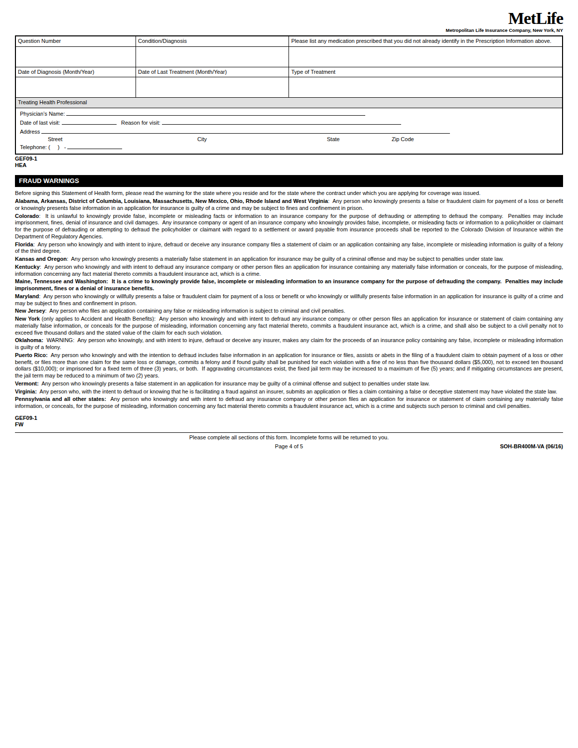Met Life
Metropolitan Life Insurance Company, New York, NY
| Question Number | Condition/Diagnosis | Please list any medication prescribed that you did not already identify in the Prescription Information above. |
| Date of Diagnosis (Month/Year) | Date of Last Treatment (Month/Year) | Type of Treatment |
| Treating Health Professional |
| Physician’s Name: Date of last visit: Reason for visit: Address Street City State Zip Code Telephone: ( ) - |
GEF09-1
HEA
FRAUD WARNINGS
Before signing this Statement of Health form, please read the warning for the state where you reside and for the state where the contract under which you are applying for coverage was issued.
Alabama, Arkansas, District of Columbia, Louisiana, Massachusetts, New Mexico, Ohio, Rhode Island and West Virginia: Any person who knowingly presents a false or fraudulent claim for payment of a loss or benefit or knowingly presents false information in an application for insurance is guilty of a crime and may be subject to fines and confinement in prison.
Colorado: It is unlawful to knowingly provide false, incomplete or misleading facts or information to an insurance company for the purpose of defrauding or attempting to defraud the company. Penalties may include imprisonment, fines, denial of insurance and civil damages. Any insurance company or agent of an insurance company who knowingly provides false, incomplete, or misleading facts or information to a policyholder or claimant for the purpose of defrauding or attempting to defraud the policyholder or claimant with regard to a settlement or award payable from insurance proceeds shall be reported to the Colorado Division of Insurance within the Department of Regulatory Agencies.
Florida: Any person who knowingly and with intent to injure, defraud or deceive any insurance company files a statement of claim or an application containing any false, incomplete or misleading information is guilty of a felony of the third degree.
Kansas and Oregon: Any person who knowingly presents a materially false statement in an application for insurance may be guilty of a criminal offense and may be subject to penalties under state law.
Kentucky: Any person who knowingly and with intent to defraud any insurance company or other person files an application for insurance containing any materially false information or conceals, for the purpose of misleading, information concerning any fact material thereto commits a fraudulent insurance act, which is a crime.
Maine, Tennessee and Washington: It is a crime to knowingly provide false, incomplete or misleading information to an insurance company for the purpose of defrauding the company. Penalties may include imprisonment, fines or a denial of insurance benefits.
Maryland: Any person who knowingly or willfully presents a false or fraudulent claim for payment of a loss or benefit or who knowingly or willfully presents false information in an application for insurance is guilty of a crime and may be subject to fines and confinement in prison.
New Jersey: Any person who files an application containing any false or misleading information is subject to criminal and civil penalties.
New York (only applies to Accident and Health Benefits): Any person who knowingly and with intent to defraud any insurance company or other person files an application for insurance or statement of claim containing any materially false information, or conceals for the purpose of misleading, information concerning any fact material thereto, commits a fraudulent insurance act, which is a crime, and shall also be subject to a civil penalty not to exceed five thousand dollars and the stated value of the claim for each such violation.
Oklahoma: WARNING: Any person who knowingly, and with intent to injure, defraud or deceive any insurer, makes any claim for the proceeds of an insurance policy containing any false, incomplete or misleading information is guilty of a felony.
Puerto Rico: Any person who knowingly and with the intention to defraud includes false information in an application for insurance or files, assists or abets in the filing of a fraudulent claim to obtain payment of a loss or other benefit, or files more than one claim for the same loss or damage, commits a felony and if found guilty shall be punished for each violation with a fine of no less than five thousand dollars ($5,000), not to exceed ten thousand dollars ($10,000); or imprisoned for a fixed term of three (3) years, or both. If aggravating circumstances exist, the fixed jail term may be increased to a maximum of five (5) years; and if mitigating circumstances are present, the jail term may be reduced to a minimum of two (2) years.
Vermont: Any person who knowingly presents a false statement in an application for insurance may be guilty of a criminal offense and subject to penalties under state law.
Virginia: Any person who, with the intent to defraud or knowing that he is facilitating a fraud against an insurer, submits an application or files a claim containing a false or deceptive statement may have violated the state law.
Pennsylvania and all other states: Any person who knowingly and with intent to defraud any insurance company or other person files an application for insurance or statement of claim containing any materially false information, or conceals, for the purpose of misleading, information concerning any fact material thereto commits a fraudulent insurance act, which is a crime and subjects such person to criminal and civil penalties.
GEF09-1
FW
Please complete all sections of this form. Incomplete forms will be returned to you.
Page 4 of 5
SOH-BR400M-VA (06/16)